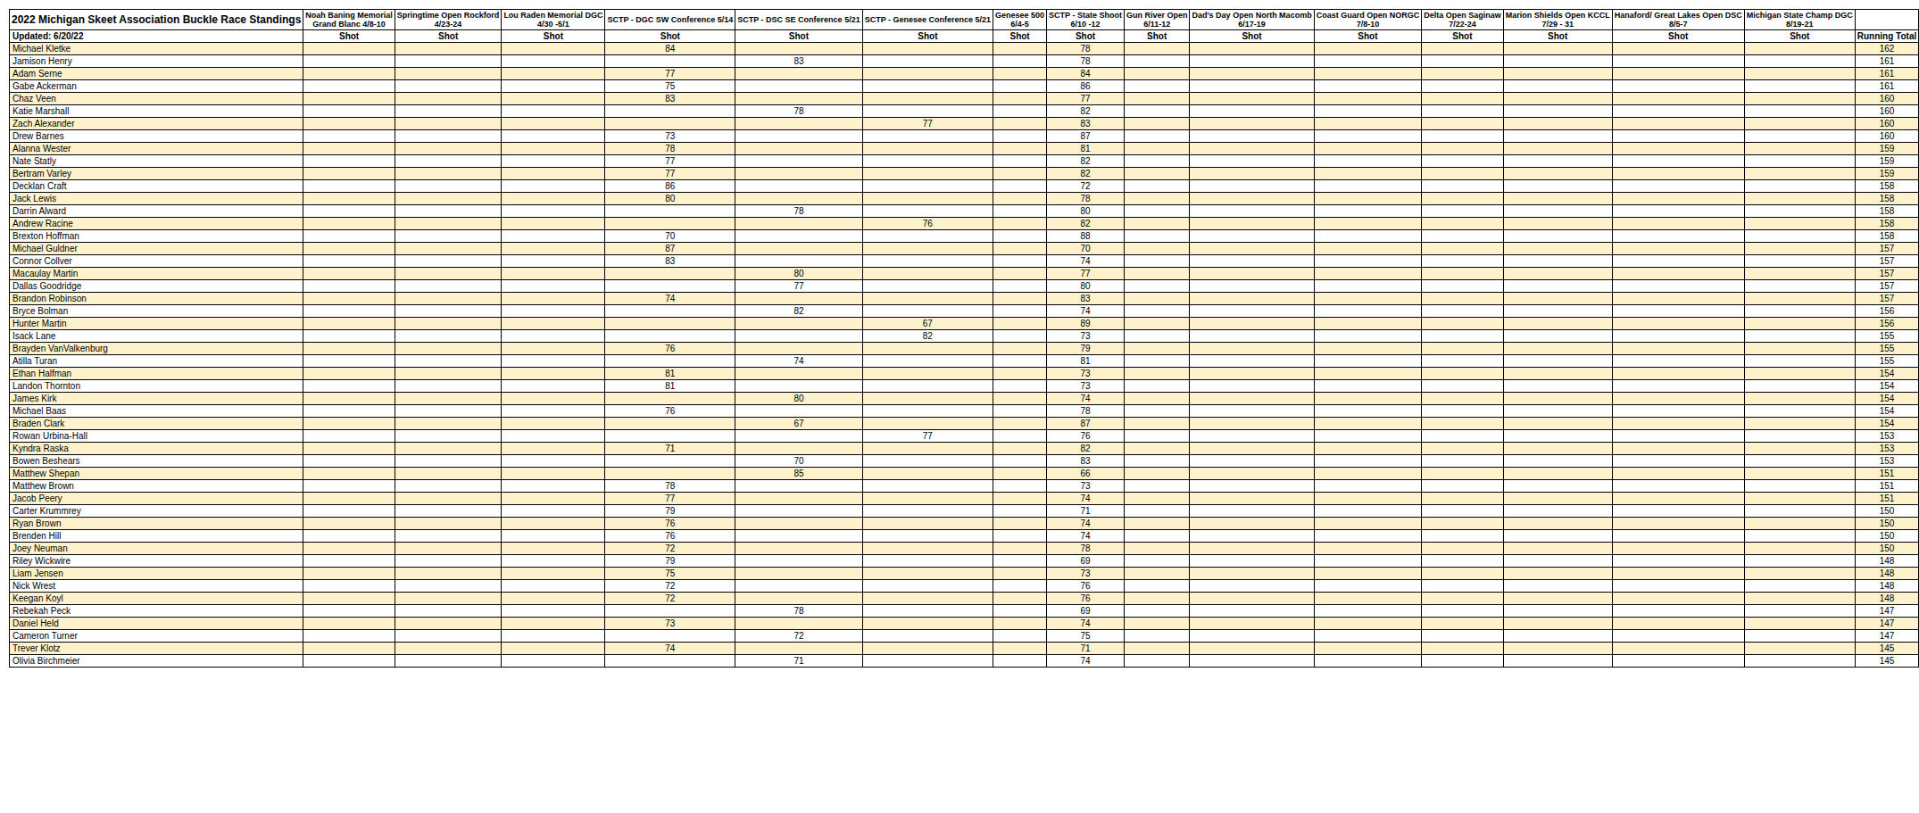| 2022 Michigan Skeet Association Buckle Race Standings | Noah Baning Memorial Grand Blanc 4/8-10 | Springtime Open Rockford 4/23-24 | Lou Raden Memorial DGC 4/30 -5/1 | SCTP - DGC SW Conference 5/14 | SCTP - DSC SE Conference 5/21 | SCTP - Genesee Conference 5/21 | Genesee 500 6/4-5 | SCTP - State Shoot 6/10 -12 | Gun River Open 6/11-12 | Dad's Day Open North Macomb 6/17-19 | Coast Guard Open NORGC 7/8-10 | Delta Open Saginaw 7/22-24 | Marion Shields Open KCCL 7/29 - 31 | Hanaford/ Great Lakes Open DSC 8/5-7 | Michigan State Champ DGC 8/19-21 | |
| --- | --- | --- | --- | --- | --- | --- | --- | --- | --- | --- | --- | --- | --- | --- | --- | --- |
| Updated: 6/20/22 | Shot | Shot | Shot | Shot | Shot | Shot | Shot | Shot | Shot | Shot | Shot | Shot | Shot | Shot | Shot | Running Total |
| Michael Kletke | | | | 84 | | | | 78 | | | | | | | | 162 |
| Jamison Henry | | | | | 83 | | | 78 | | | | | | | | 161 |
| Adam Serne | | | | 77 | | | | 84 | | | | | | | | 161 |
| Gabe Ackerman | | | | 75 | | | | 86 | | | | | | | | 161 |
| Chaz Veen | | | | 83 | | | | 77 | | | | | | | | 160 |
| Katie Marshall | | | | | 78 | | | 82 | | | | | | | | 160 |
| Zach Alexander | | | | | | 77 | | 83 | | | | | | | | 160 |
| Drew Barnes | | | | 73 | | | | 87 | | | | | | | | 160 |
| Alanna Wester | | | | 78 | | | | 81 | | | | | | | | 159 |
| Nate Statly | | | | 77 | | | | 82 | | | | | | | | 159 |
| Bertram Varley | | | | 77 | | | | 82 | | | | | | | | 159 |
| Decklan Craft | | | | 86 | | | | 72 | | | | | | | | 158 |
| Jack Lewis | | | | 80 | | | | 78 | | | | | | | | 158 |
| Darrin Alward | | | | | 78 | | | 80 | | | | | | | | 158 |
| Andrew Racine | | | | | | 76 | | 82 | | | | | | | | 158 |
| Brexton Hoffman | | | | 70 | | | | 88 | | | | | | | | 158 |
| Michael Guldner | | | | 87 | | | | 70 | | | | | | | | 157 |
| Connor Collver | | | | 83 | | | | 74 | | | | | | | | 157 |
| Macaulay Martin | | | | | 80 | | | 77 | | | | | | | | 157 |
| Dallas Goodridge | | | | | 77 | | | 80 | | | | | | | | 157 |
| Brandon Robinson | | | | 74 | | | | 83 | | | | | | | | 157 |
| Bryce Bolman | | | | | 82 | | | 74 | | | | | | | | 156 |
| Hunter Martin | | | | | | 67 | | 89 | | | | | | | | 156 |
| Isack Lane | | | | | | 82 | | 73 | | | | | | | | 155 |
| Brayden VanValkenburg | | | | 76 | | | | 79 | | | | | | | | 155 |
| Atilla Turan | | | | | 74 | | | 81 | | | | | | | | 155 |
| Ethan Halfman | | | | 81 | | | | 73 | | | | | | | | 154 |
| Landon Thornton | | | | 81 | | | | 73 | | | | | | | | 154 |
| James Kirk | | | | | 80 | | | 74 | | | | | | | | 154 |
| Michael Baas | | | | 76 | | | | 78 | | | | | | | | 154 |
| Braden Clark | | | | | 67 | | | 87 | | | | | | | | 154 |
| Rowan Urbina-Hall | | | | | | 77 | | 76 | | | | | | | | 153 |
| Kyndra Raska | | | | 71 | | | | 82 | | | | | | | | 153 |
| Bowen Beshears | | | | | 70 | | | 83 | | | | | | | | 153 |
| Matthew Shepan | | | | | 85 | | | 66 | | | | | | | | 151 |
| Matthew Brown | | | | 78 | | | | 73 | | | | | | | | 151 |
| Jacob Peery | | | | 77 | | | | 74 | | | | | | | | 151 |
| Carter Krummrey | | | | 79 | | | | 71 | | | | | | | | 150 |
| Ryan Brown | | | | 76 | | | | 74 | | | | | | | | 150 |
| Brenden Hill | | | | 76 | | | | 74 | | | | | | | | 150 |
| Joey Neuman | | | | 72 | | | | 78 | | | | | | | | 150 |
| Riley Wickwire | | | | 79 | | | | 69 | | | | | | | | 148 |
| Liam Jensen | | | | 75 | | | | 73 | | | | | | | | 148 |
| Nick Wrest | | | | 72 | | | | 76 | | | | | | | | 148 |
| Keegan Koyl | | | | 72 | | | | 76 | | | | | | | | 148 |
| Rebekah Peck | | | | | 78 | | | 69 | | | | | | | | 147 |
| Daniel Held | | | | 73 | | | | 74 | | | | | | | | 147 |
| Cameron Turner | | | | | 72 | | | 75 | | | | | | | | 147 |
| Trever Klotz | | | | 74 | | | | 71 | | | | | | | | 145 |
| Olivia Birchmeier | | | | | 71 | | | 74 | | | | | | | | 145 |